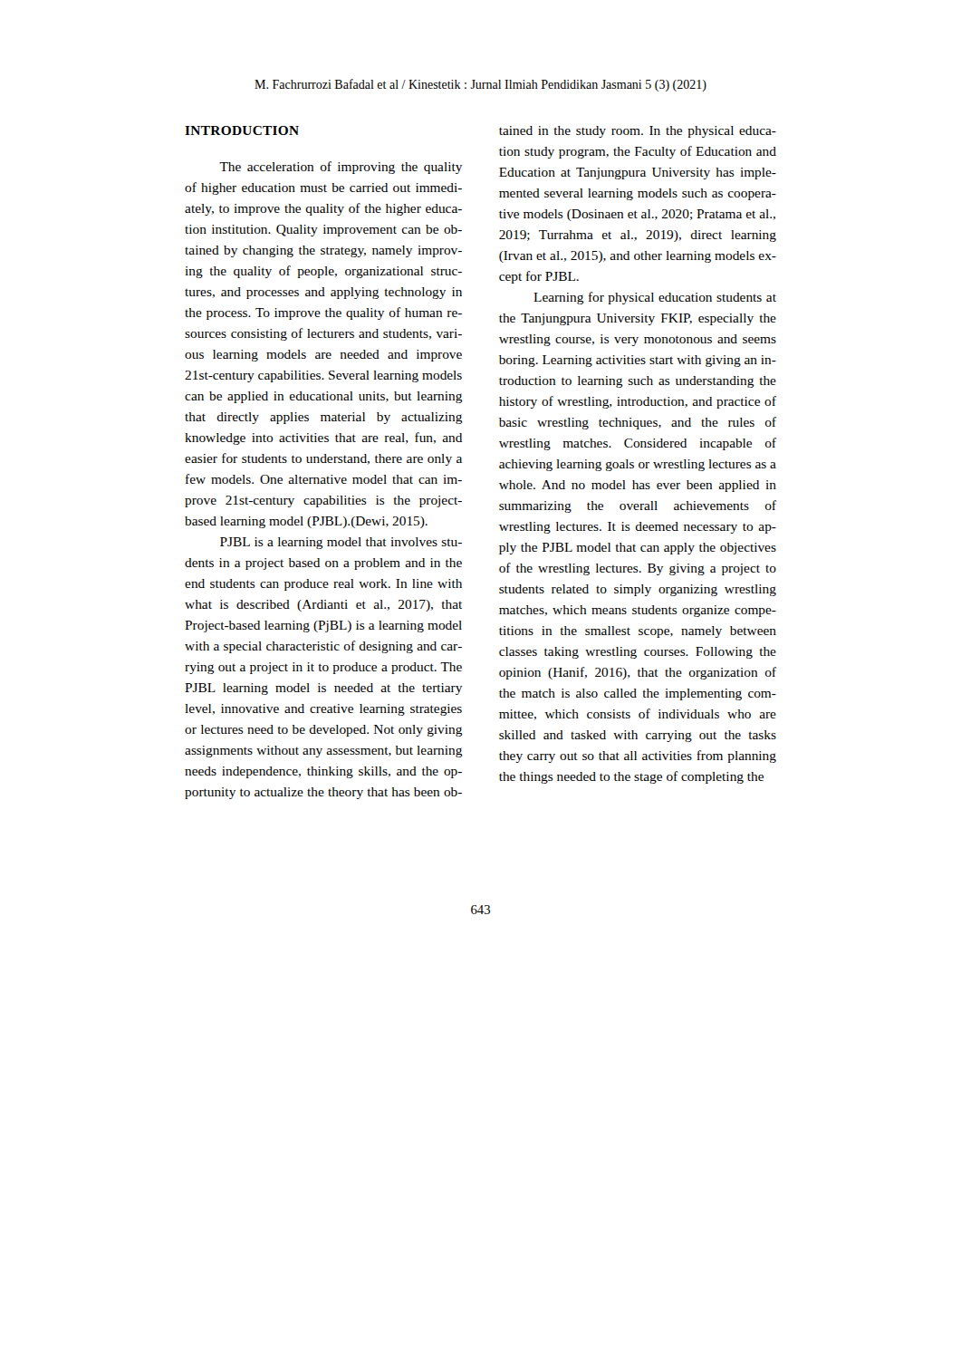M. Fachrurrozi Bafadal et al / Kinestetik : Jurnal Ilmiah Pendidikan Jasmani 5 (3) (2021)
Introduction
The acceleration of improving the quality of higher education must be carried out immediately, to improve the quality of the higher education institution. Quality improvement can be obtained by changing the strategy, namely improving the quality of people, organizational structures, and processes and applying technology in the process. To improve the quality of human resources consisting of lecturers and students, various learning models are needed and improve 21st-century capabilities. Several learning models can be applied in educational units, but learning that directly applies material by actualizing knowledge into activities that are real, fun, and easier for students to understand, there are only a few models. One alternative model that can improve 21st-century capabilities is the project-based learning model (PJBL).(Dewi, 2015).
PJBL is a learning model that involves students in a project based on a problem and in the end students can produce real work. In line with what is described (Ardianti et al., 2017), that Project-based learning (PjBL) is a learning model with a special characteristic of designing and carrying out a project in it to produce a product. The PJBL learning model is needed at the tertiary level, innovative and creative learning strategies or lectures need to be developed. Not only giving assignments without any assessment, but learning needs independence, thinking skills, and the opportunity to actualize the theory that has been obtained in the study room. In the physical education study program, the Faculty of Education and Education at Tanjungpura University has implemented several learning models such as cooperative models (Dosinaen et al., 2020; Pratama et al., 2019; Turrahma et al., 2019), direct learning (Irvan et al., 2015), and other learning models except for PJBL.
Learning for physical education students at the Tanjungpura University FKIP, especially the wrestling course, is very monotonous and seems boring. Learning activities start with giving an introduction to learning such as understanding the history of wrestling, introduction, and practice of basic wrestling techniques, and the rules of wrestling matches. Considered incapable of achieving learning goals or wrestling lectures as a whole. And no model has ever been applied in summarizing the overall achievements of wrestling lectures. It is deemed necessary to apply the PJBL model that can apply the objectives of the wrestling lectures. By giving a project to students related to simply organizing wrestling matches, which means students organize competitions in the smallest scope, namely between classes taking wrestling courses. Following the opinion (Hanif, 2016), that the organization of the match is also called the implementing committee, which consists of individuals who are skilled and tasked with carrying out the tasks they carry out so that all activities from planning the things needed to the stage of completing the
643